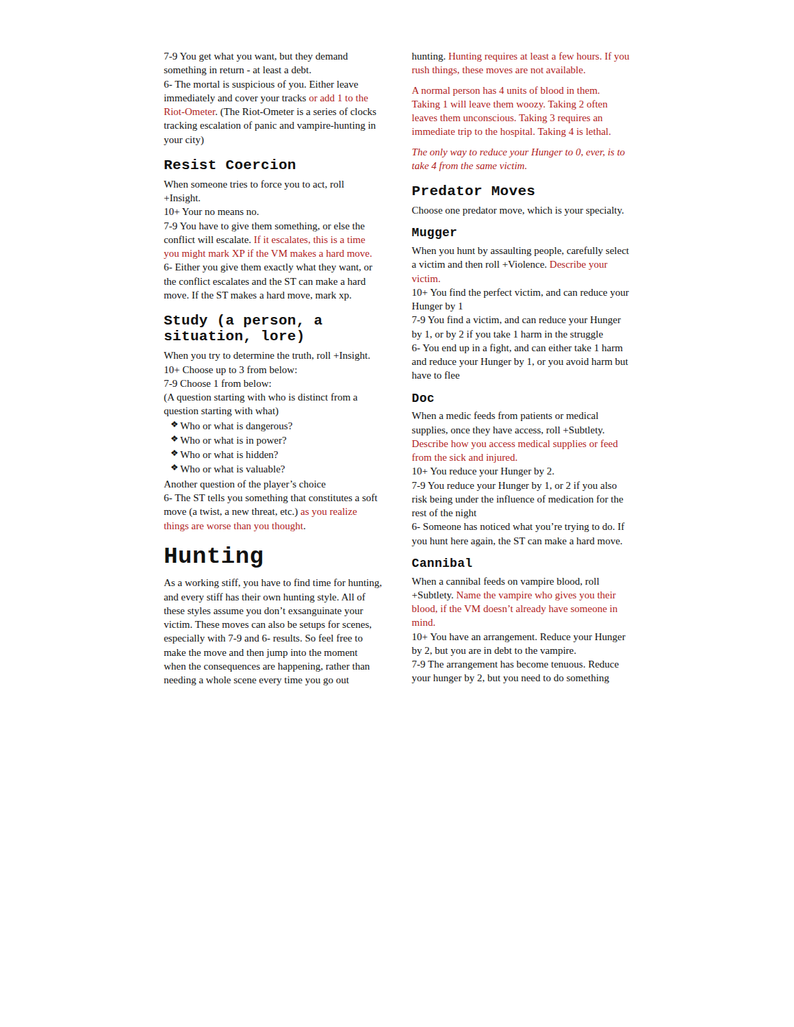7-9 You get what you want, but they demand something in return - at least a debt.
6- The mortal is suspicious of you. Either leave immediately and cover your tracks or add 1 to the Riot-Ometer. (The Riot-Ometer is a series of clocks tracking escalation of panic and vampire-hunting in your city)
Resist Coercion
When someone tries to force you to act, roll +Insight.
10+ Your no means no.
7-9 You have to give them something, or else the conflict will escalate. If it escalates, this is a time you might mark XP if the VM makes a hard move.
6- Either you give them exactly what they want, or the conflict escalates and the ST can make a hard move. If the ST makes a hard move, mark xp.
Study (a person, a situation, lore)
When you try to determine the truth, roll +Insight.
10+ Choose up to 3 from below:
7-9 Choose 1 from below:
(A question starting with who is distinct from a question starting with what)
Who or what is dangerous?
Who or what is in power?
Who or what is hidden?
Who or what is valuable?
Another question of the player’s choice
6- The ST tells you something that constitutes a soft move (a twist, a new threat, etc.) as you realize things are worse than you thought.
Hunting
As a working stiff, you have to find time for hunting, and every stiff has their own hunting style. All of these styles assume you don’t exsanguinate your victim. These moves can also be setups for scenes, especially with 7-9 and 6- results. So feel free to make the move and then jump into the moment when the consequences are happening, rather than needing a whole scene every time you go out hunting. Hunting requires at least a few hours. If you rush things, these moves are not available.
A normal person has 4 units of blood in them. Taking 1 will leave them woozy. Taking 2 often leaves them unconscious. Taking 3 requires an immediate trip to the hospital. Taking 4 is lethal.
The only way to reduce your Hunger to 0, ever, is to take 4 from the same victim.
Predator Moves
Choose one predator move, which is your specialty.
Mugger
When you hunt by assaulting people, carefully select a victim and then roll +Violence. Describe your victim.
10+ You find the perfect victim, and can reduce your Hunger by 1
7-9 You find a victim, and can reduce your Hunger by 1, or by 2 if you take 1 harm in the struggle
6- You end up in a fight, and can either take 1 harm and reduce your Hunger by 1, or you avoid harm but have to flee
Doc
When a medic feeds from patients or medical supplies, once they have access, roll +Subtlety. Describe how you access medical supplies or feed from the sick and injured.
10+ You reduce your Hunger by 2.
7-9 You reduce your Hunger by 1, or 2 if you also risk being under the influence of medication for the rest of the night
6- Someone has noticed what you’re trying to do. If you hunt here again, the ST can make a hard move.
Cannibal
When a cannibal feeds on vampire blood, roll +Subtlety. Name the vampire who gives you their blood, if the VM doesn’t already have someone in mind.
10+ You have an arrangement. Reduce your Hunger by 2, but you are in debt to the vampire.
7-9 The arrangement has become tenuous. Reduce your hunger by 2, but you need to do something